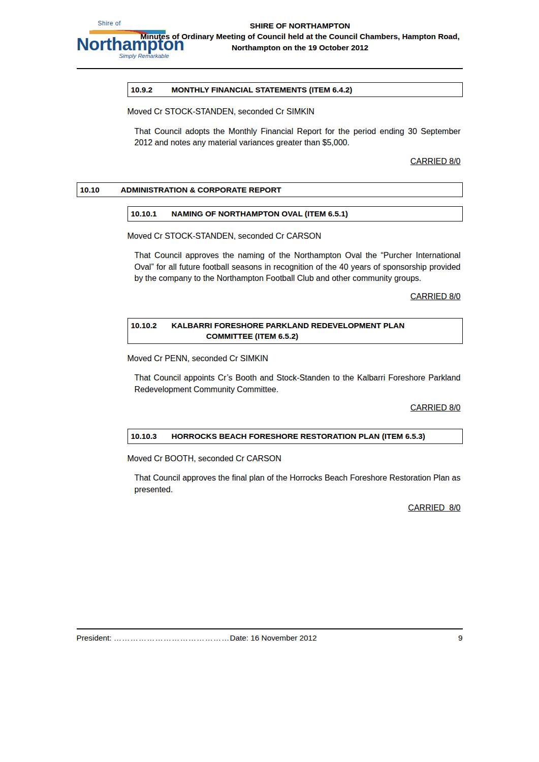Shire of Northampton Simply Remarkable
SHIRE OF NORTHAMPTON Minutes of Ordinary Meeting of Council held at the Council Chambers, Hampton Road, Northampton on the 19 October 2012
10.9.2 MONTHLY FINANCIAL STATEMENTS (ITEM 6.4.2)
Moved Cr STOCK-STANDEN, seconded Cr SIMKIN
That Council adopts the Monthly Financial Report for the period ending 30 September 2012 and notes any material variances greater than $5,000.
CARRIED 8/0
10.10 ADMINISTRATION & CORPORATE REPORT
10.10.1 NAMING OF NORTHAMPTON OVAL (ITEM 6.5.1)
Moved Cr STOCK-STANDEN, seconded Cr CARSON
That Council approves the naming of the Northampton Oval the “Purcher International Oval” for all future football seasons in recognition of the 40 years of sponsorship provided by the company to the Northampton Football Club and other community groups.
CARRIED 8/0
10.10.2 KALBARRI FORESHORE PARKLAND REDEVELOPMENT PLAN
COMMITTEE (ITEM 6.5.2)
Moved Cr PENN, seconded Cr SIMKIN
That Council appoints Cr’s Booth and Stock-Standen to the Kalbarri Foreshore Parkland Redevelopment Community Committee.
CARRIED 8/0
10.10.3 HORROCKS BEACH FORESHORE RESTORATION PLAN (ITEM 6.5.3)
Moved Cr BOOTH, seconded Cr CARSON
That Council approves the final plan of the Horrocks Beach Foreshore Restoration Plan as presented.
CARRIED 8/0
President: ……………………………………Date: 16 November 2012
9